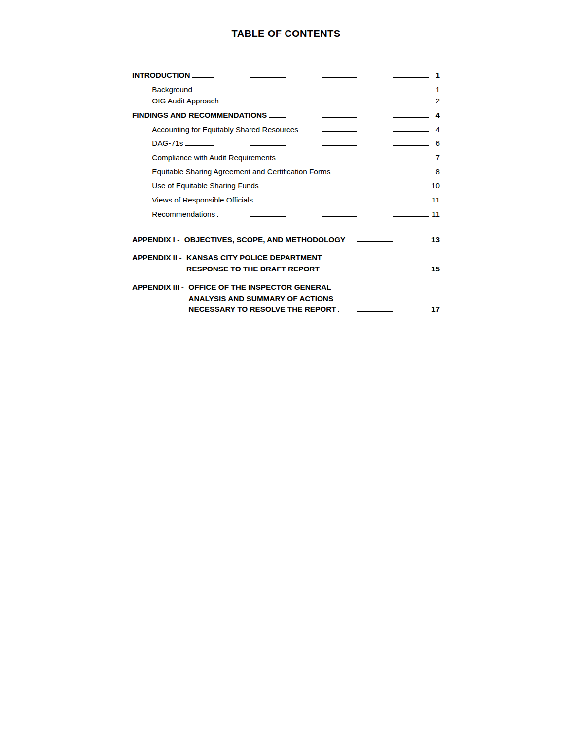TABLE OF CONTENTS
INTRODUCTION 1
Background 1
OIG Audit Approach 2
FINDINGS AND RECOMMENDATIONS 4
Accounting for Equitably Shared Resources 4
DAG-71s 6
Compliance with Audit Requirements 7
Equitable Sharing Agreement and Certification Forms 8
Use of Equitable Sharing Funds 10
Views of Responsible Officials 11
Recommendations 11
APPENDIX I -
OBJECTIVES, SCOPE, AND METHODOLOGY 13
APPENDIX II -
KANSAS CITY POLICE DEPARTMENT
RESPONSE TO THE DRAFT REPORT 15
APPENDIX III -
OFFICE OF THE INSPECTOR GENERAL
ANALYSIS AND SUMMARY OF ACTIONS
NECESSARY TO RESOLVE THE REPORT 17